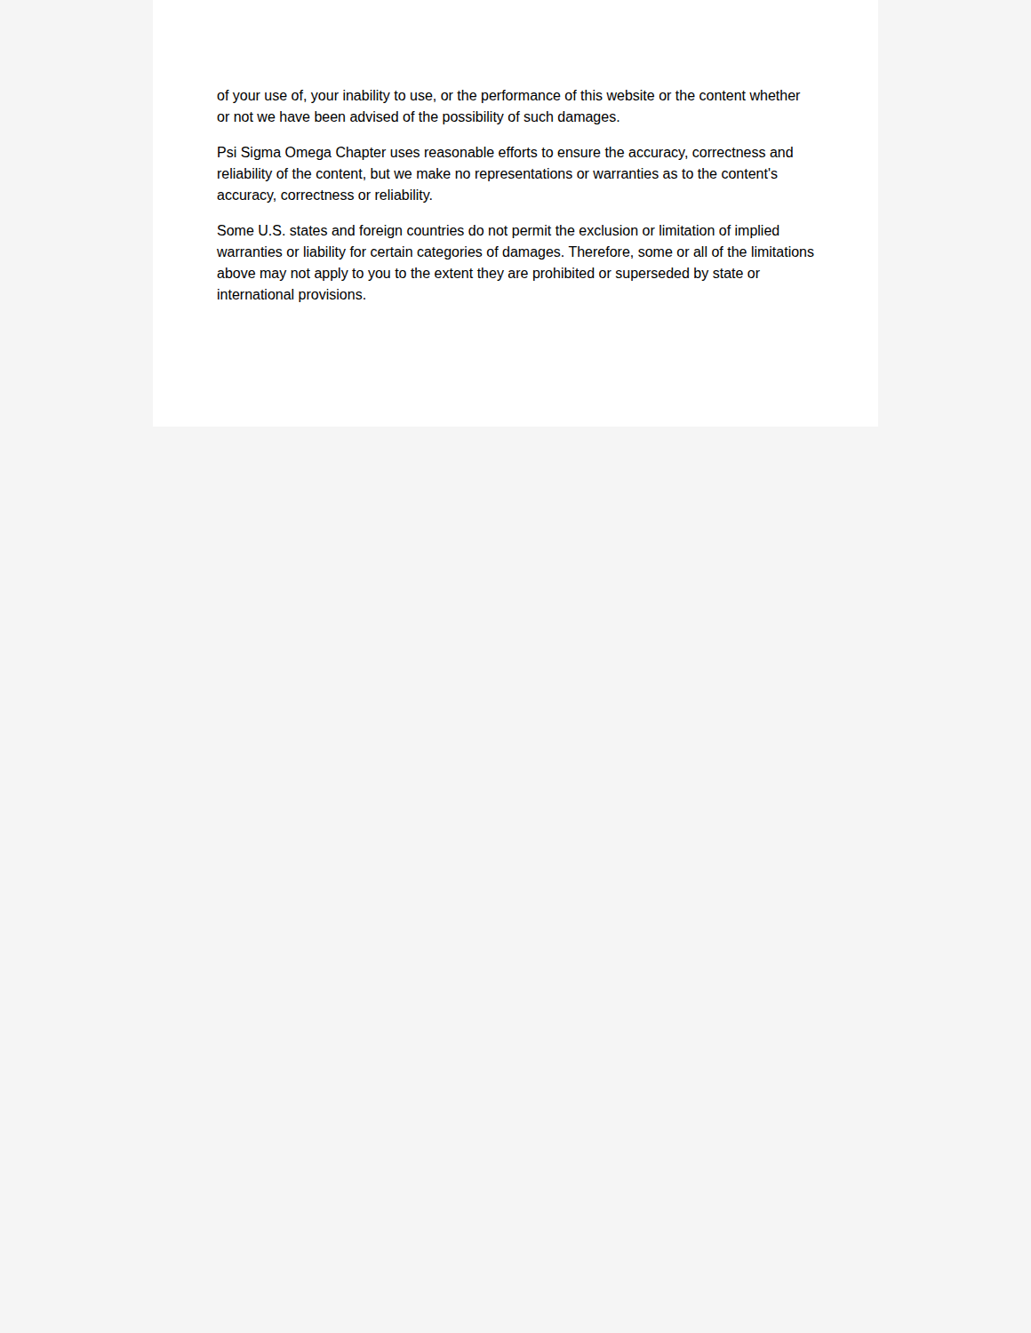of your use of, your inability to use, or the performance of this website or the content whether or not we have been advised of the possibility of such damages.
Psi Sigma Omega Chapter uses reasonable efforts to ensure the accuracy, correctness and reliability of the content, but we make no representations or warranties as to the content's accuracy, correctness or reliability.
Some U.S. states and foreign countries do not permit the exclusion or limitation of implied warranties or liability for certain categories of damages. Therefore, some or all of the limitations above may not apply to you to the extent they are prohibited or superseded by state or international provisions.